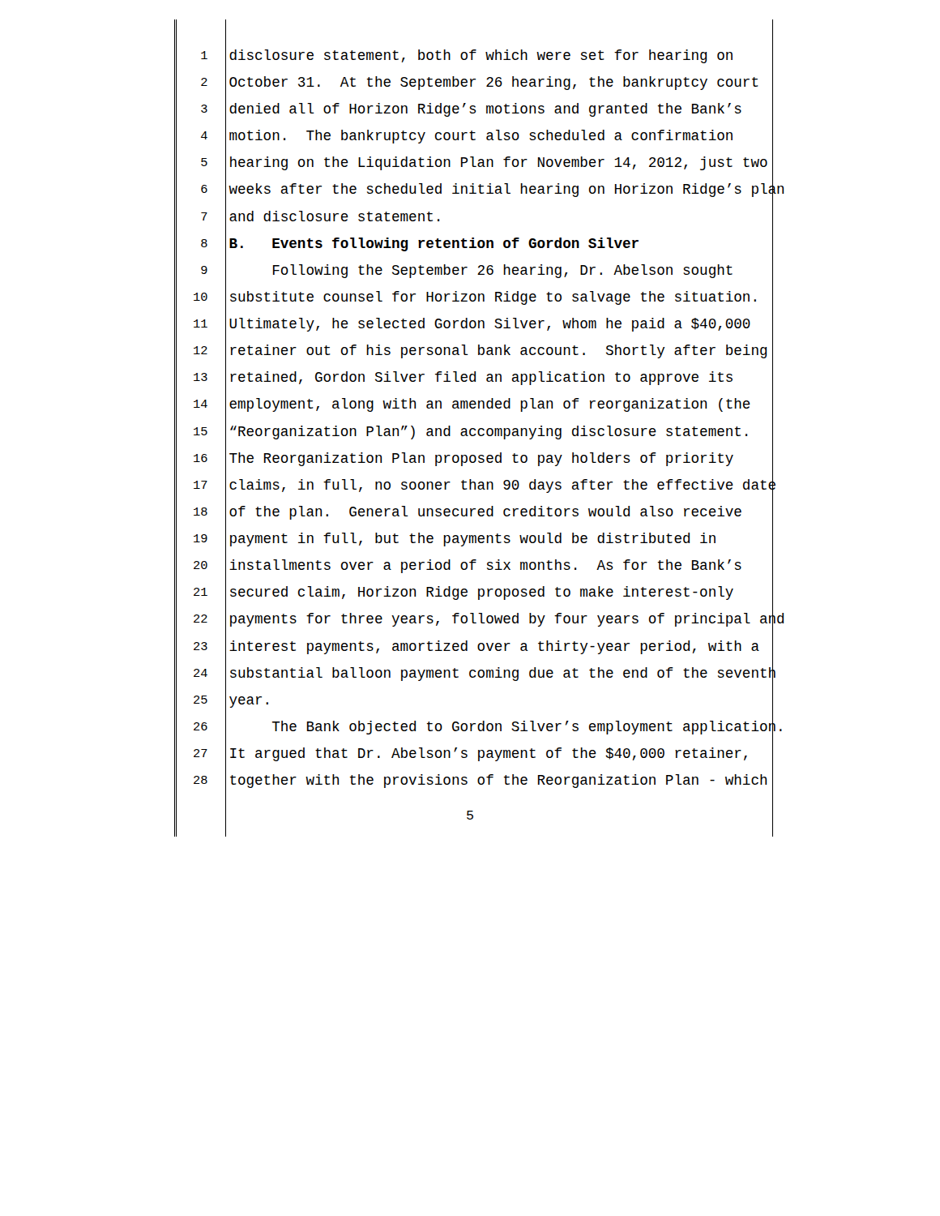disclosure statement, both of which were set for hearing on
October 31. At the September 26 hearing, the bankruptcy court
denied all of Horizon Ridge’s motions and granted the Bank’s
motion. The bankruptcy court also scheduled a confirmation
hearing on the Liquidation Plan for November 14, 2012, just two
weeks after the scheduled initial hearing on Horizon Ridge’s plan
and disclosure statement.
B. Events following retention of Gordon Silver
Following the September 26 hearing, Dr. Abelson sought
substitute counsel for Horizon Ridge to salvage the situation.
Ultimately, he selected Gordon Silver, whom he paid a $40,000
retainer out of his personal bank account. Shortly after being
retained, Gordon Silver filed an application to approve its
employment, along with an amended plan of reorganization (the
“Reorganization Plan”) and accompanying disclosure statement.
The Reorganization Plan proposed to pay holders of priority
claims, in full, no sooner than 90 days after the effective date
of the plan. General unsecured creditors would also receive
payment in full, but the payments would be distributed in
installments over a period of six months. As for the Bank’s
secured claim, Horizon Ridge proposed to make interest-only
payments for three years, followed by four years of principal and
interest payments, amortized over a thirty-year period, with a
substantial balloon payment coming due at the end of the seventh
year.
The Bank objected to Gordon Silver’s employment application.
It argued that Dr. Abelson’s payment of the $40,000 retainer,
together with the provisions of the Reorganization Plan - which
5